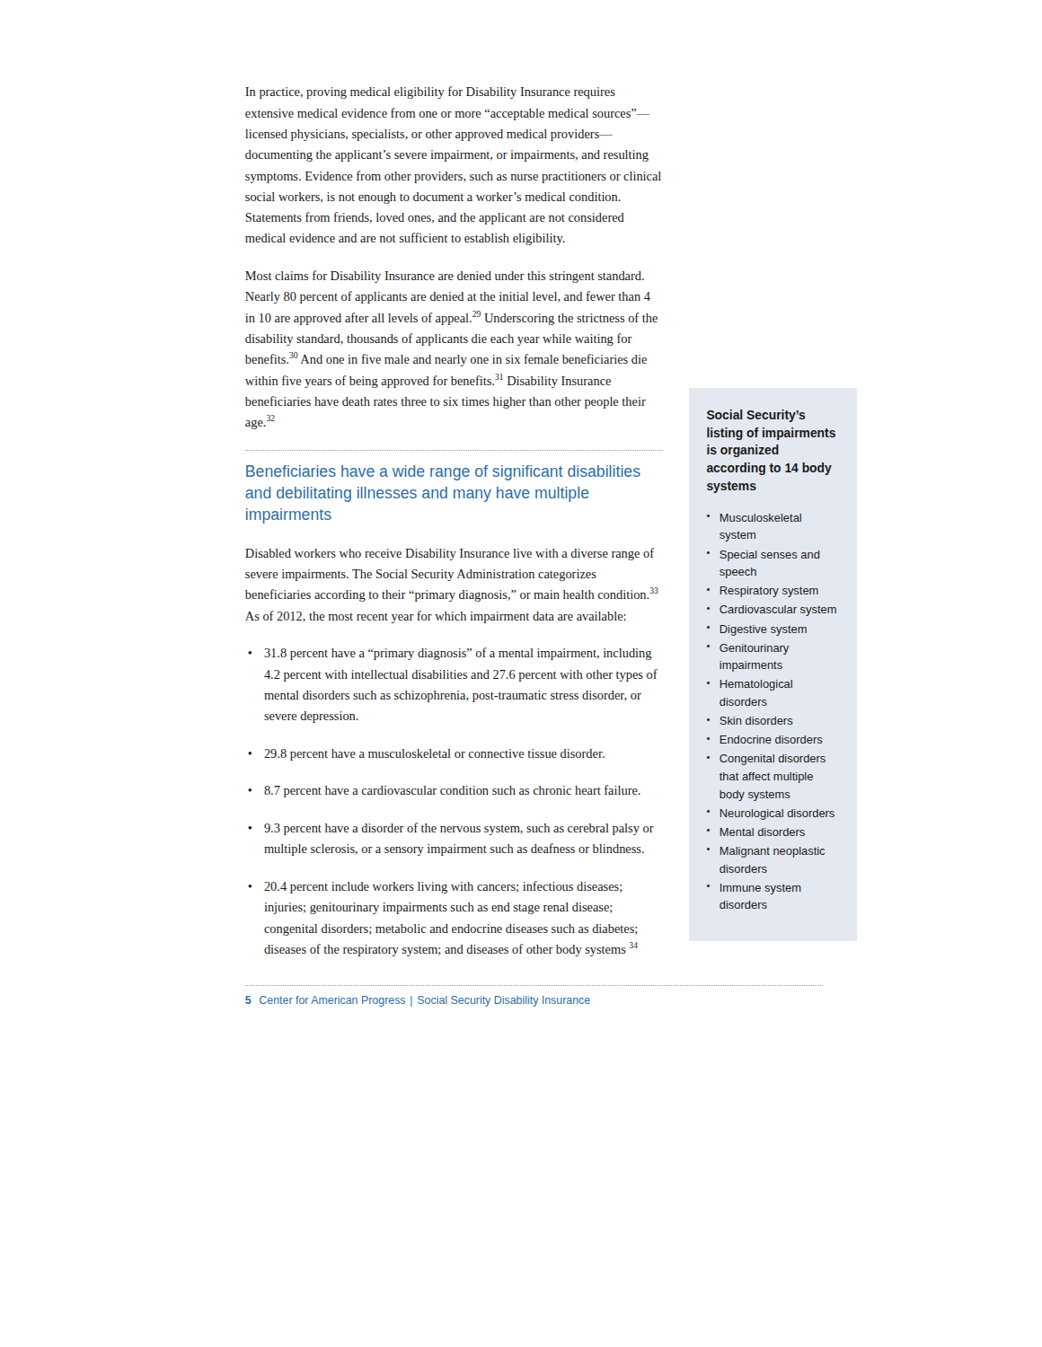In practice, proving medical eligibility for Disability Insurance requires extensive medical evidence from one or more “acceptable medical sources”—licensed physicians, specialists, or other approved medical providers—documenting the applicant’s severe impairment, or impairments, and resulting symptoms. Evidence from other providers, such as nurse practitioners or clinical social workers, is not enough to document a worker’s medical condition. Statements from friends, loved ones, and the applicant are not considered medical evidence and are not sufficient to establish eligibility.
Most claims for Disability Insurance are denied under this stringent standard. Nearly 80 percent of applicants are denied at the initial level, and fewer than 4 in 10 are approved after all levels of appeal.29 Underscoring the strictness of the disability standard, thousands of applicants die each year while waiting for benefits.30 And one in five male and nearly one in six female beneficiaries die within five years of being approved for benefits.31 Disability Insurance beneficiaries have death rates three to six times higher than other people their age.32
Beneficiaries have a wide range of significant disabilities and debilitating illnesses and many have multiple impairments
Disabled workers who receive Disability Insurance live with a diverse range of severe impairments. The Social Security Administration categorizes beneficiaries according to their “primary diagnosis,” or main health condition.33 As of 2012, the most recent year for which impairment data are available:
31.8 percent have a “primary diagnosis” of a mental impairment, including 4.2 percent with intellectual disabilities and 27.6 percent with other types of mental disorders such as schizophrenia, post-traumatic stress disorder, or severe depression.
29.8 percent have a musculoskeletal or connective tissue disorder.
8.7 percent have a cardiovascular condition such as chronic heart failure.
9.3 percent have a disorder of the nervous system, such as cerebral palsy or multiple sclerosis, or a sensory impairment such as deafness or blindness.
20.4 percent include workers living with cancers; infectious diseases; injuries; genitourinary impairments such as end stage renal disease; congenital disorders; metabolic and endocrine diseases such as diabetes; diseases of the respiratory system; and diseases of other body systems 34
Social Security’s listing of impairments is organized according to 14 body systems
Musculoskeletal system
Special senses and speech
Respiratory system
Cardiovascular system
Digestive system
Genitourinary impairments
Hematological disorders
Skin disorders
Endocrine disorders
Congenital disorders that affect multiple body systems
Neurological disorders
Mental disorders
Malignant neoplastic disorders
Immune system disorders
5 Center for American Progress|Social Security Disability Insurance